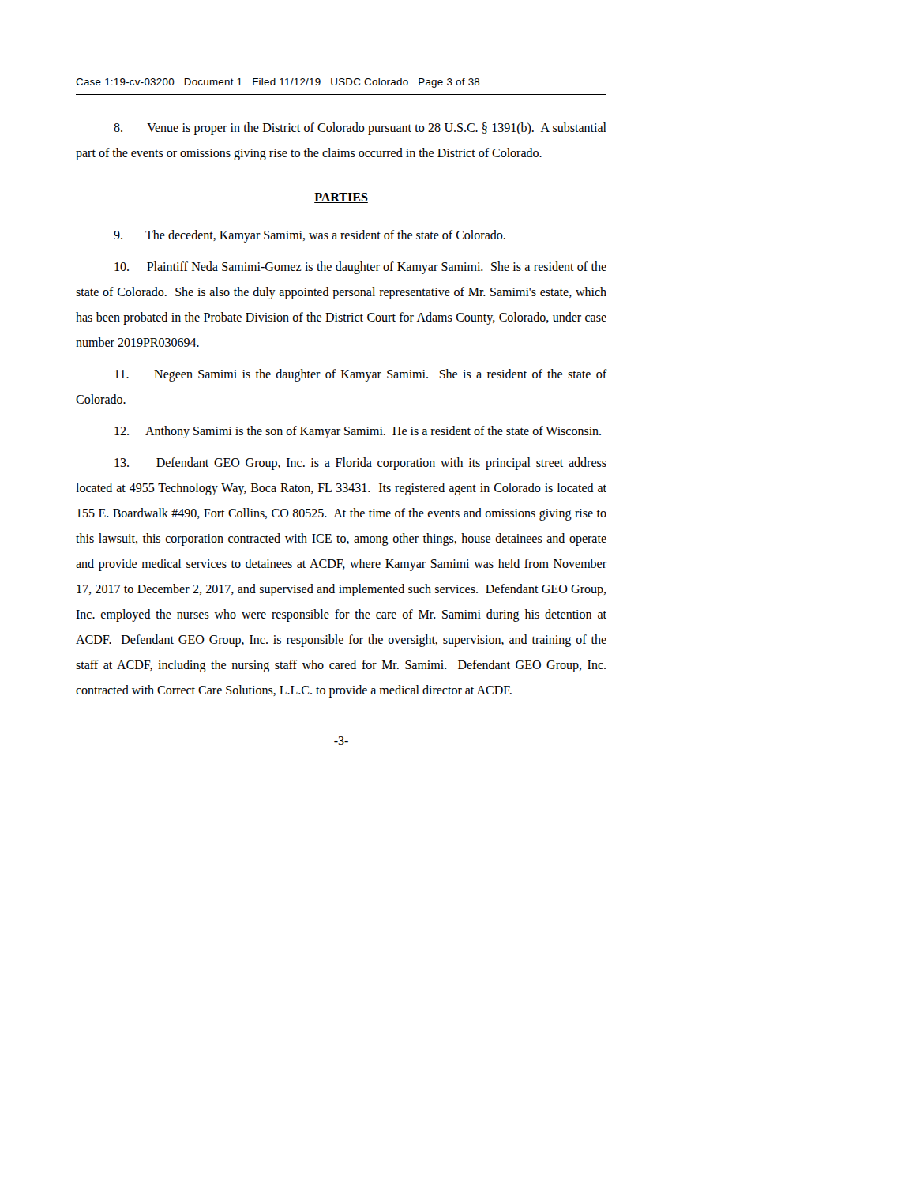Case 1:19-cv-03200 Document 1 Filed 11/12/19 USDC Colorado Page 3 of 38
8. Venue is proper in the District of Colorado pursuant to 28 U.S.C. § 1391(b). A substantial part of the events or omissions giving rise to the claims occurred in the District of Colorado.
PARTIES
9. The decedent, Kamyar Samimi, was a resident of the state of Colorado.
10. Plaintiff Neda Samimi-Gomez is the daughter of Kamyar Samimi. She is a resident of the state of Colorado. She is also the duly appointed personal representative of Mr. Samimi's estate, which has been probated in the Probate Division of the District Court for Adams County, Colorado, under case number 2019PR030694.
11. Negeen Samimi is the daughter of Kamyar Samimi. She is a resident of the state of Colorado.
12. Anthony Samimi is the son of Kamyar Samimi. He is a resident of the state of Wisconsin.
13. Defendant GEO Group, Inc. is a Florida corporation with its principal street address located at 4955 Technology Way, Boca Raton, FL 33431. Its registered agent in Colorado is located at 155 E. Boardwalk #490, Fort Collins, CO 80525. At the time of the events and omissions giving rise to this lawsuit, this corporation contracted with ICE to, among other things, house detainees and operate and provide medical services to detainees at ACDF, where Kamyar Samimi was held from November 17, 2017 to December 2, 2017, and supervised and implemented such services. Defendant GEO Group, Inc. employed the nurses who were responsible for the care of Mr. Samimi during his detention at ACDF. Defendant GEO Group, Inc. is responsible for the oversight, supervision, and training of the staff at ACDF, including the nursing staff who cared for Mr. Samimi. Defendant GEO Group, Inc. contracted with Correct Care Solutions, L.L.C. to provide a medical director at ACDF.
-3-